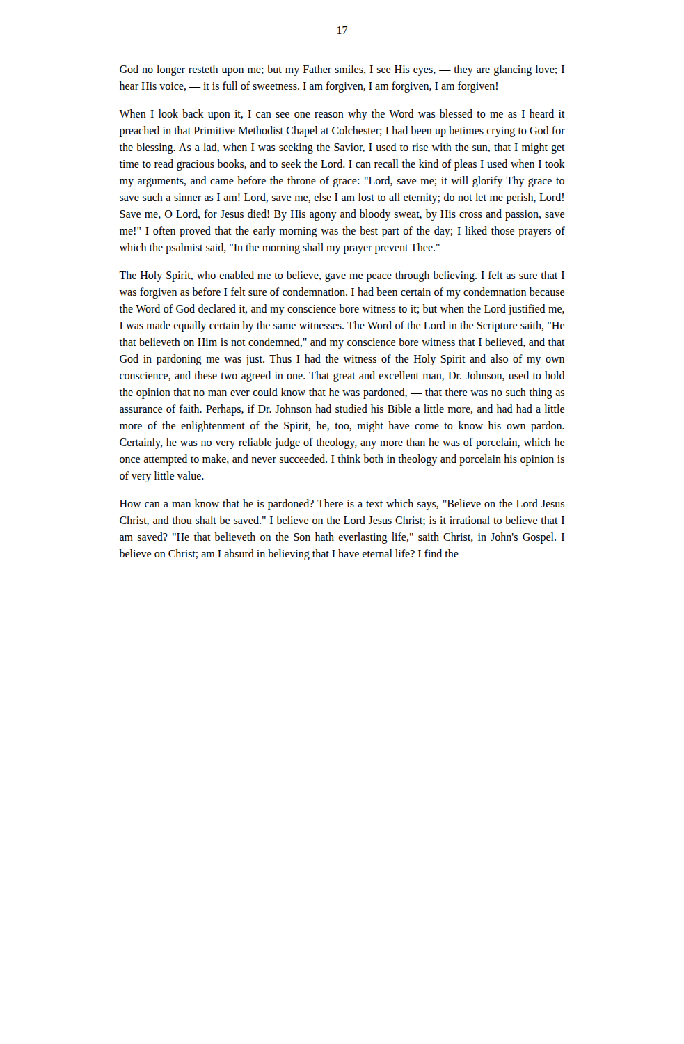17
God no longer resteth upon me; but my Father smiles, I see His eyes, — they are glancing love; I hear His voice, — it is full of sweetness. I am forgiven, I am forgiven, I am forgiven!
When I look back upon it, I can see one reason why the Word was blessed to me as I heard it preached in that Primitive Methodist Chapel at Colchester; I had been up betimes crying to God for the blessing. As a lad, when I was seeking the Savior, I used to rise with the sun, that I might get time to read gracious books, and to seek the Lord. I can recall the kind of pleas I used when I took my arguments, and came before the throne of grace: "Lord, save me; it will glorify Thy grace to save such a sinner as I am! Lord, save me, else I am lost to all eternity; do not let me perish, Lord! Save me, O Lord, for Jesus died! By His agony and bloody sweat, by His cross and passion, save me!" I often proved that the early morning was the best part of the day; I liked those prayers of which the psalmist said, "In the morning shall my prayer prevent Thee."
The Holy Spirit, who enabled me to believe, gave me peace through believing. I felt as sure that I was forgiven as before I felt sure of condemnation. I had been certain of my condemnation because the Word of God declared it, and my conscience bore witness to it; but when the Lord justified me, I was made equally certain by the same witnesses. The Word of the Lord in the Scripture saith, "He that believeth on Him is not condemned," and my conscience bore witness that I believed, and that God in pardoning me was just. Thus I had the witness of the Holy Spirit and also of my own conscience, and these two agreed in one. That great and excellent man, Dr. Johnson, used to hold the opinion that no man ever could know that he was pardoned, — that there was no such thing as assurance of faith. Perhaps, if Dr. Johnson had studied his Bible a little more, and had had a little more of the enlightenment of the Spirit, he, too, might have come to know his own pardon. Certainly, he was no very reliable judge of theology, any more than he was of porcelain, which he once attempted to make, and never succeeded. I think both in theology and porcelain his opinion is of very little value.
How can a man know that he is pardoned? There is a text which says, "Believe on the Lord Jesus Christ, and thou shalt be saved." I believe on the Lord Jesus Christ; is it irrational to believe that I am saved? "He that believeth on the Son hath everlasting life," saith Christ, in John's Gospel. I believe on Christ; am I absurd in believing that I have eternal life? I find the